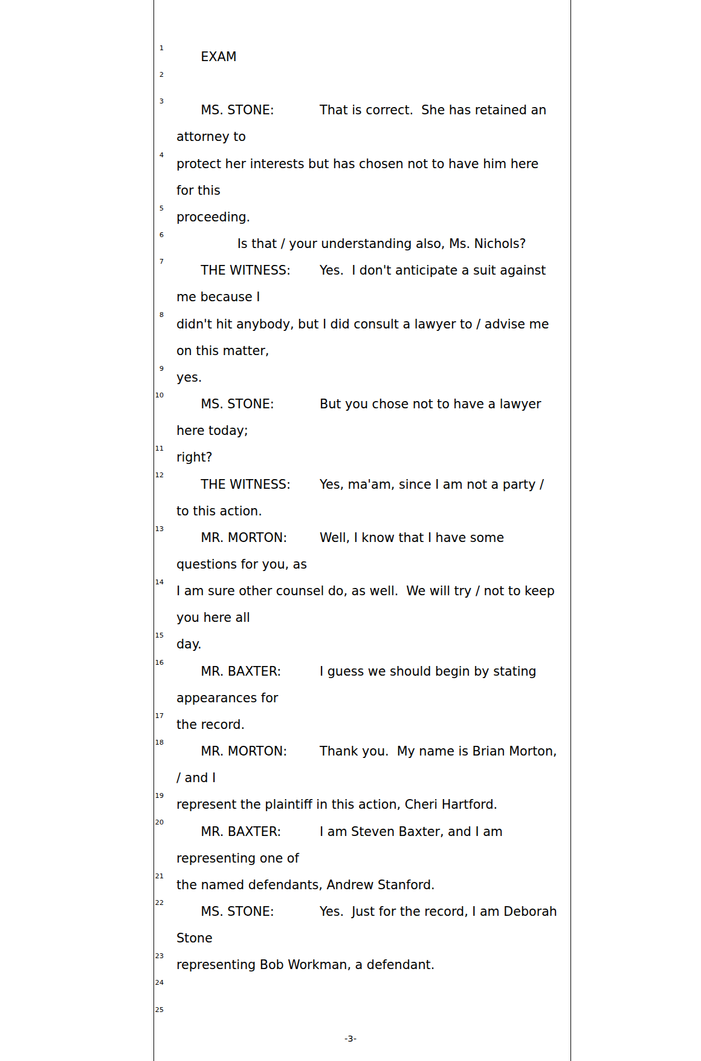EXAM
MS. STONE: That is correct. She has retained an attorney to
protect her interests but has chosen not to have him here for this
proceeding.
Is that / your understanding also, Ms. Nichols?
THE WITNESS: Yes. I don't anticipate a suit against me because I
didn't hit anybody, but I did consult a lawyer to / advise me on this matter,
yes.
MS. STONE: But you chose not to have a lawyer here today;
right?
THE WITNESS: Yes, ma'am, since I am not a party / to this action.
MR. MORTON: Well, I know that I have some questions for you, as
I am sure other counsel do, as well. We will try / not to keep you here all
day.
MR. BAXTER: I guess we should begin by stating appearances for
the record.
MR. MORTON: Thank you. My name is Brian Morton, / and I
represent the plaintiff in this action, Cheri Hartford.
MR. BAXTER: I am Steven Baxter, and I am representing one of
the named defendants, Andrew Stanford.
MS. STONE: Yes. Just for the record, I am Deborah Stone
representing Bob Workman, a defendant.
-3-